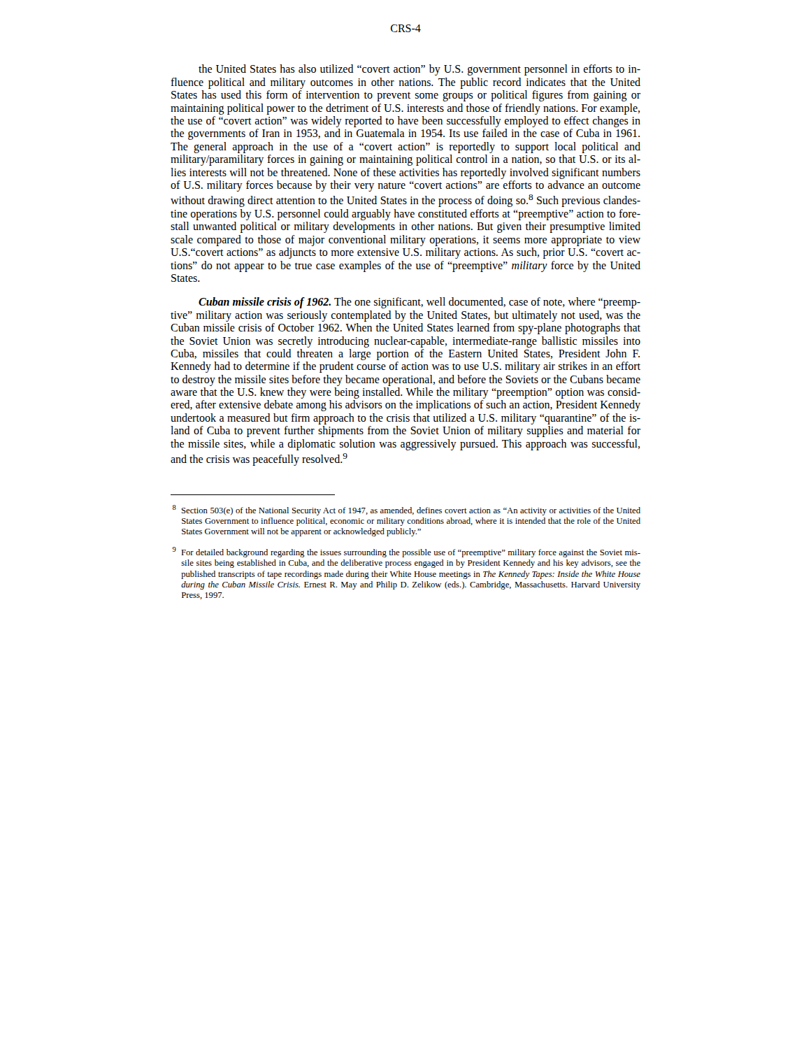CRS-4
the United States has also utilized “covert action” by U.S. government personnel in efforts to influence political and military outcomes in other nations. The public record indicates that the United States has used this form of intervention to prevent some groups or political figures from gaining or maintaining political power to the detriment of U.S. interests and those of friendly nations. For example, the use of “covert action” was widely reported to have been successfully employed to effect changes in the governments of Iran in 1953, and in Guatemala in 1954. Its use failed in the case of Cuba in 1961. The general approach in the use of a “covert action” is reportedly to support local political and military/paramilitary forces in gaining or maintaining political control in a nation, so that U.S. or its allies interests will not be threatened. None of these activities has reportedly involved significant numbers of U.S. military forces because by their very nature “covert actions” are efforts to advance an outcome without drawing direct attention to the United States in the process of doing so.8 Such previous clandestine operations by U.S. personnel could arguably have constituted efforts at “preemptive” action to forestall unwanted political or military developments in other nations. But given their presumptive limited scale compared to those of major conventional military operations, it seems more appropriate to view U.S.“covert actions” as adjuncts to more extensive U.S. military actions. As such, prior U.S. “covert actions” do not appear to be true case examples of the use of “preemptive” military force by the United States.
Cuban missile crisis of 1962. The one significant, well documented, case of note, where “preemptive” military action was seriously contemplated by the United States, but ultimately not used, was the Cuban missile crisis of October 1962. When the United States learned from spy-plane photographs that the Soviet Union was secretly introducing nuclear-capable, intermediate-range ballistic missiles into Cuba, missiles that could threaten a large portion of the Eastern United States, President John F. Kennedy had to determine if the prudent course of action was to use U.S. military air strikes in an effort to destroy the missile sites before they became operational, and before the Soviets or the Cubans became aware that the U.S. knew they were being installed. While the military “preemption” option was considered, after extensive debate among his advisors on the implications of such an action, President Kennedy undertook a measured but firm approach to the crisis that utilized a U.S. military “quarantine” of the island of Cuba to prevent further shipments from the Soviet Union of military supplies and material for the missile sites, while a diplomatic solution was aggressively pursued. This approach was successful, and the crisis was peacefully resolved.9
8 Section 503(e) of the National Security Act of 1947, as amended, defines covert action as “An activity or activities of the United States Government to influence political, economic or military conditions abroad, where it is intended that the role of the United States Government will not be apparent or acknowledged publicly.”
9 For detailed background regarding the issues surrounding the possible use of “preemptive” military force against the Soviet missile sites being established in Cuba, and the deliberative process engaged in by President Kennedy and his key advisors, see the published transcripts of tape recordings made during their White House meetings in The Kennedy Tapes: Inside the White House during the Cuban Missile Crisis. Ernest R. May and Philip D. Zelikow (eds.). Cambridge, Massachusetts. Harvard University Press, 1997.